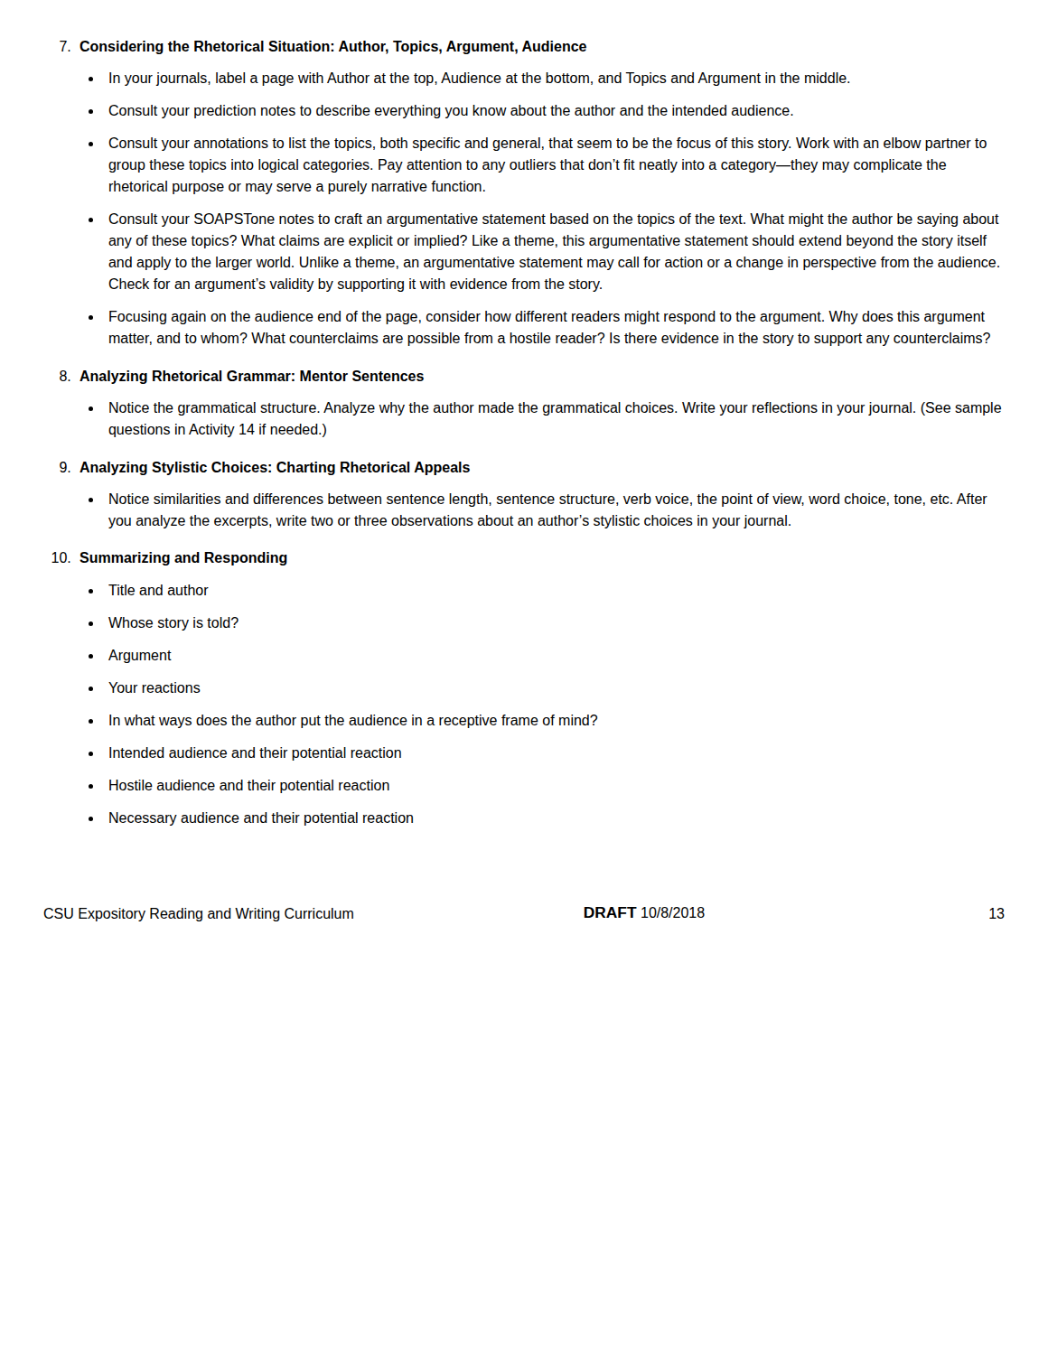Considering the Rhetorical Situation: Author, Topics, Argument, Audience
In your journals, label a page with Author at the top, Audience at the bottom, and Topics and Argument in the middle.
Consult your prediction notes to describe everything you know about the author and the intended audience.
Consult your annotations to list the topics, both specific and general, that seem to be the focus of this story. Work with an elbow partner to group these topics into logical categories. Pay attention to any outliers that don’t fit neatly into a category—they may complicate the rhetorical purpose or may serve a purely narrative function.
Consult your SOAPSTone notes to craft an argumentative statement based on the topics of the text. What might the author be saying about any of these topics? What claims are explicit or implied? Like a theme, this argumentative statement should extend beyond the story itself and apply to the larger world. Unlike a theme, an argumentative statement may call for action or a change in perspective from the audience. Check for an argument’s validity by supporting it with evidence from the story.
Focusing again on the audience end of the page, consider how different readers might respond to the argument. Why does this argument matter, and to whom? What counterclaims are possible from a hostile reader? Is there evidence in the story to support any counterclaims?
Analyzing Rhetorical Grammar: Mentor Sentences
Notice the grammatical structure. Analyze why the author made the grammatical choices. Write your reflections in your journal. (See sample questions in Activity 14 if needed.)
Analyzing Stylistic Choices: Charting Rhetorical Appeals
Notice similarities and differences between sentence length, sentence structure, verb voice, the point of view, word choice, tone, etc. After you analyze the excerpts, write two or three observations about an author’s stylistic choices in your journal.
Summarizing and Responding
Title and author
Whose story is told?
Argument
Your reactions
In what ways does the author put the audience in a receptive frame of mind?
Intended audience and their potential reaction
Hostile audience and their potential reaction
Necessary audience and their potential reaction
| CSU Expository Reading and Writing Curriculum | DRAFT 10/8/2018 | 13 |